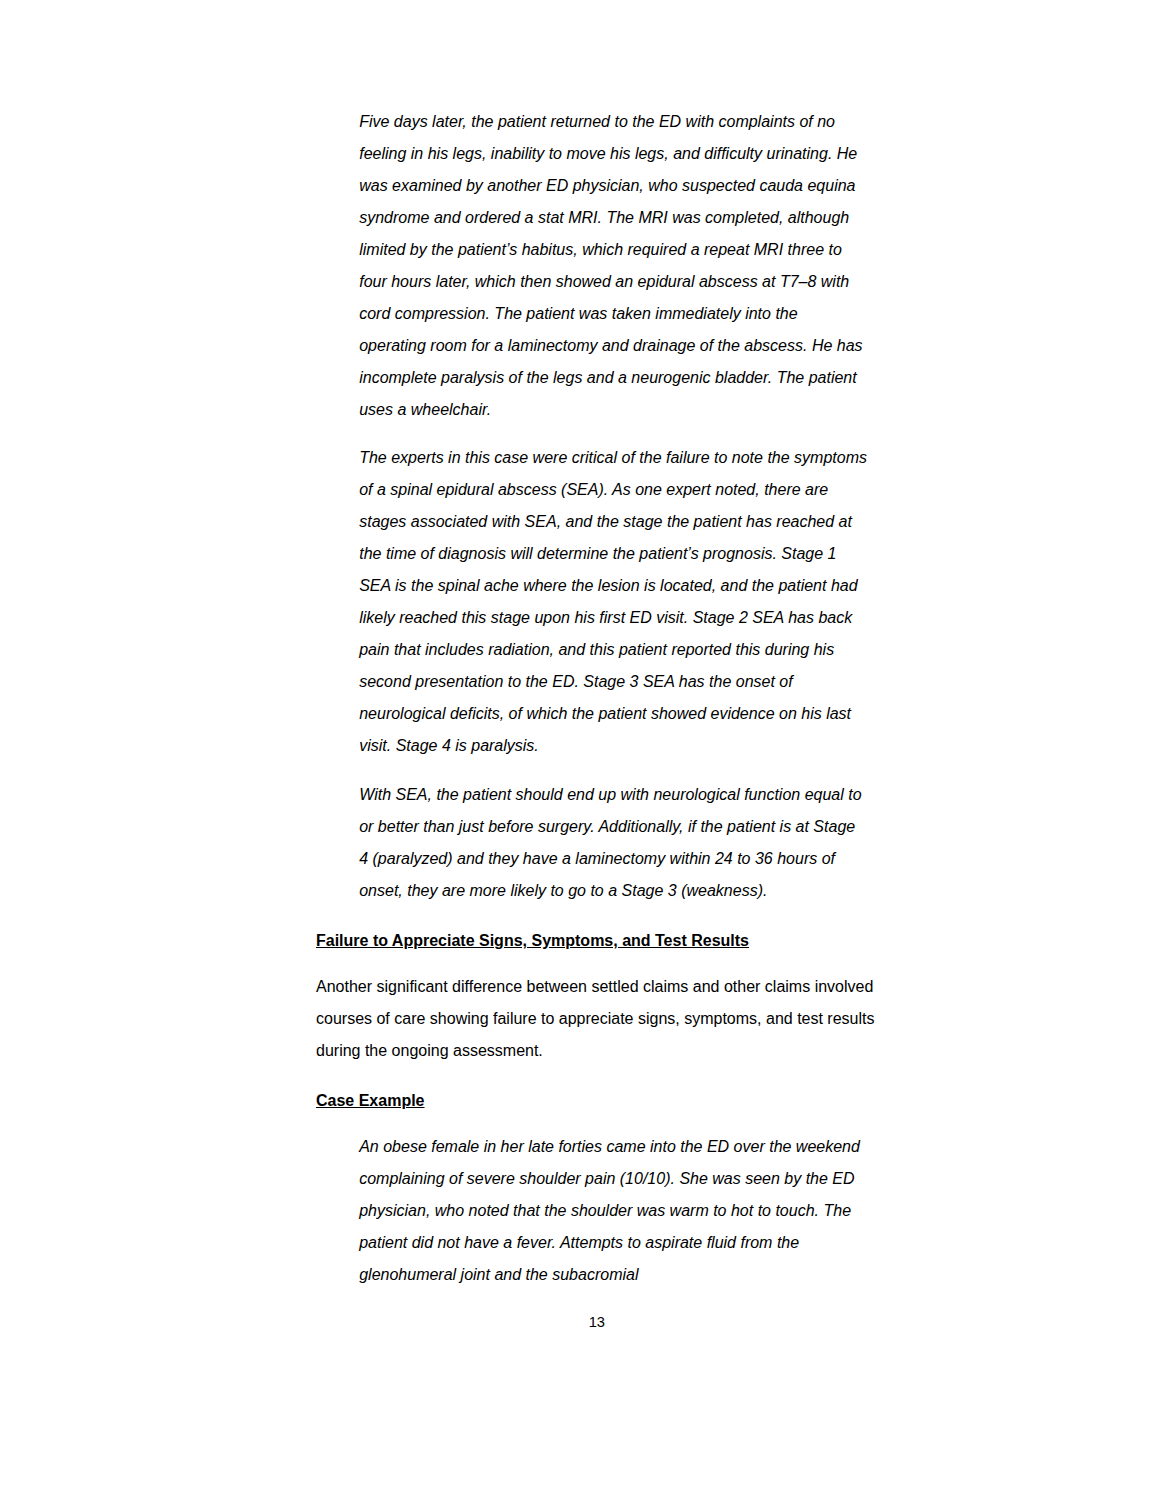Five days later, the patient returned to the ED with complaints of no feeling in his legs, inability to move his legs, and difficulty urinating. He was examined by another ED physician, who suspected cauda equina syndrome and ordered a stat MRI. The MRI was completed, although limited by the patient’s habitus, which required a repeat MRI three to four hours later, which then showed an epidural abscess at T7–8 with cord compression. The patient was taken immediately into the operating room for a laminectomy and drainage of the abscess. He has incomplete paralysis of the legs and a neurogenic bladder. The patient uses a wheelchair.
The experts in this case were critical of the failure to note the symptoms of a spinal epidural abscess (SEA). As one expert noted, there are stages associated with SEA, and the stage the patient has reached at the time of diagnosis will determine the patient’s prognosis. Stage 1 SEA is the spinal ache where the lesion is located, and the patient had likely reached this stage upon his first ED visit. Stage 2 SEA has back pain that includes radiation, and this patient reported this during his second presentation to the ED. Stage 3 SEA has the onset of neurological deficits, of which the patient showed evidence on his last visit. Stage 4 is paralysis.
With SEA, the patient should end up with neurological function equal to or better than just before surgery. Additionally, if the patient is at Stage 4 (paralyzed) and they have a laminectomy within 24 to 36 hours of onset, they are more likely to go to a Stage 3 (weakness).
Failure to Appreciate Signs, Symptoms, and Test Results
Another significant difference between settled claims and other claims involved courses of care showing failure to appreciate signs, symptoms, and test results during the ongoing assessment.
Case Example
An obese female in her late forties came into the ED over the weekend complaining of severe shoulder pain (10/10). She was seen by the ED physician, who noted that the shoulder was warm to hot to touch. The patient did not have a fever. Attempts to aspirate fluid from the glenohumeral joint and the subacromial
13